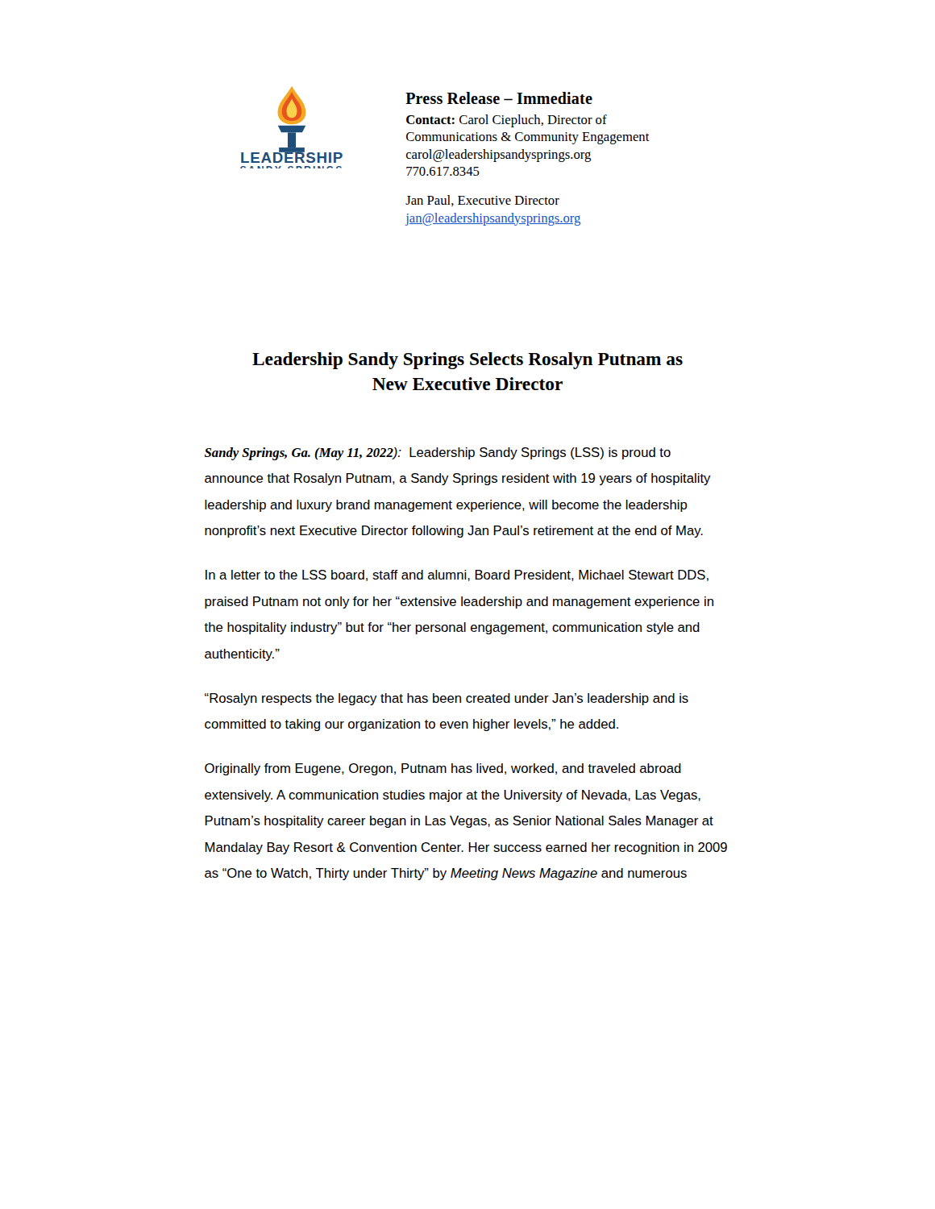LEADERSHIP SANDY SPRINGS DEVELOP | EDUCATE | CONNECT
Press Release – Immediate
Contact: Carol Ciepluch, Director of
Communications & Community Engagement
carol@leadershipsandysprings.org
770.617.8345
Jan Paul, Executive Director
jan@leadershipsandysprings.org
Leadership Sandy Springs Selects Rosalyn Putnam as
New Executive Director
Sandy Springs, Ga. (May 11, 2022): Leadership Sandy Springs (LSS) is proud to announce that Rosalyn Putnam, a Sandy Springs resident with 19 years of hospitality leadership and luxury brand management experience, will become the leadership nonprofit’s next Executive Director following Jan Paul’s retirement at the end of May.
In a letter to the LSS board, staff and alumni, Board President, Michael Stewart DDS, praised Putnam not only for her “extensive leadership and management experience in the hospitality industry” but for “her personal engagement, communication style and authenticity.”
“Rosalyn respects the legacy that has been created under Jan’s leadership and is committed to taking our organization to even higher levels,” he added.
Originally from Eugene, Oregon, Putnam has lived, worked, and traveled abroad extensively. A communication studies major at the University of Nevada, Las Vegas, Putnam’s hospitality career began in Las Vegas, as Senior National Sales Manager at Mandalay Bay Resort & Convention Center. Her success earned her recognition in 2009 as “One to Watch, Thirty under Thirty” by Meeting News Magazine and numerous